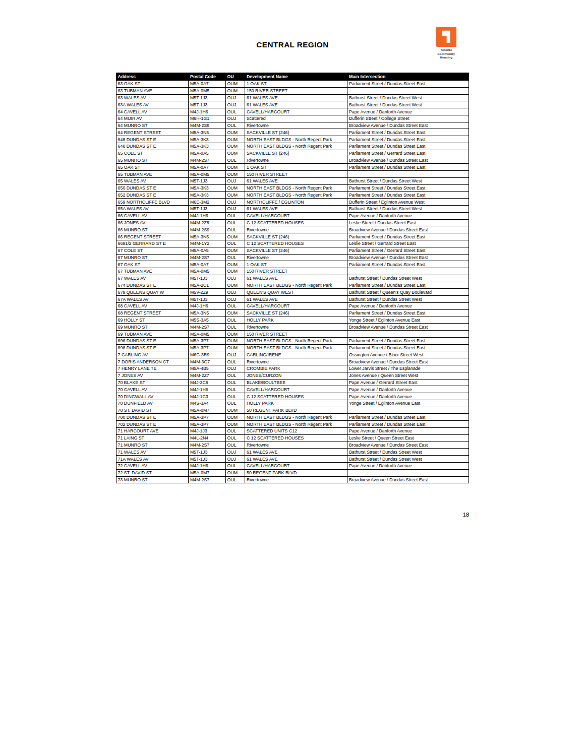CENTRAL REGION
Toronto
Community
Housing
| Address | Postal Code | OU | Development Name | Main Intersection |
| --- | --- | --- | --- | --- |
| 63 OAK ST | M5A-0A7 | OUM | 1 OAK ST | Parliament Street / Dundas Street East |
| 63 TUBMAN AVE | M5A-0M5 | OUM | 150 RIVER STREET | |
| 63 WALES AV | M5T-1J3 | OUJ | 61 WALES AVE | Bathurst Street / Dundas Street West |
| 63A WALES AV | M5T-1J3 | OUJ | 61 WALES AVE | Bathurst Street / Dundas Street West |
| 64 CAVELL AV | M4J-1H6 | OUL | CAVELL/HARCOURT | Pape Avenue / Danforth Avenue |
| 64 MUIR AV | M6H-1G1 | OUJ | Scattered | Dufferin Street / College Street |
| 64 MUNRO ST | M4M-2S9 | OUL | Rivertowne | Broadview Avenue / Dundas Street East |
| 64 REGENT STREET | M5A-3N5 | OUM | SACKVILLE ST (246) | Parliament Street / Dundas Street East |
| 646 DUNDAS ST E | M5A-3K3 | OUM | NORTH EAST BLDGS - North Regent Park | Parliament Street / Dundas Street East |
| 648 DUNDAS ST E | M5A-3K3 | OUM | NORTH EAST BLDGS - North Regent Park | Parliament Street / Dundas Street East |
| 65 COLE ST | M5A-0A5 | OUM | SACKVILLE ST (246) | Parliament Street / Gerrard Street East |
| 65 MUNRO ST | M4M-2S7 | OUL | Rivertowne | Broadview Avenue / Dundas Street East |
| 65 OAK ST | M5A-0A7 | OUM | 1 OAK ST | Parliament Street / Dundas Street East |
| 65 TUBMAN AVE | M5A-0M5 | OUM | 150 RIVER STREET | |
| 65 WALES AV | M5T-1J3 | OUJ | 61 WALES AVE | Bathurst Street / Dundas Street West |
| 650 DUNDAS ST E | M5A-3K3 | OUM | NORTH EAST BLDGS - North Regent Park | Parliament Street / Dundas Street East |
| 652 DUNDAS ST E | M5A-3K3 | OUM | NORTH EAST BLDGS - North Regent Park | Parliament Street / Dundas Street East |
| 659 NORTHCLIFFE BLVD | M6E-3M2 | OUJ | NORTHCLIFFE / EGLINTON | Dufferin Street / Eglinton Avenue West |
| 65A WALES AV | M5T-1J3 | OUJ | 61 WALES AVE | Bathurst Street / Dundas Street West |
| 66 CAVELL AV | M4J-1H6 | OUL | CAVELL/HARCOURT | Pape Avenue / Danforth Avenue |
| 66 JONES AV | M4M-2Z8 | OUL | C 12 SCATTERED HOUSES | Leslie Street / Dundas Street East |
| 66 MUNRO ST | M4M-2S9 | OUL | Rivertowne | Broadview Avenue / Dundas Street East |
| 66 REGENT STREET | M5A-3N5 | OUM | SACKVILLE ST (246) | Parliament Street / Dundas Street East |
| 6691/2 GERRARD ST E | M4M-1Y2 | OUL | C 12 SCATTERED HOUSES | Leslie Street / Gerrard Street East |
| 67 COLE ST | M5A-0A5 | OUM | SACKVILLE ST (246) | Parliament Street / Gerrard Street East |
| 67 MUNRO ST | M4M-2S7 | OUL | Rivertowne | Broadview Avenue / Dundas Street East |
| 67 OAK ST | M5A-0A7 | OUM | 1 OAK ST | Parliament Street / Dundas Street East |
| 67 TUBMAN AVE | M5A-0M5 | OUM | 150 RIVER STREET | |
| 67 WALES AV | M5T-1J3 | OUJ | 61 WALES AVE | Bathurst Street / Dundas Street West |
| 674 DUNDAS ST E | M5A-2C1 | OUM | NORTH EAST BLDGS - North Regent Park | Parliament Street / Dundas Street East |
| 679 QUEENS QUAY W | M5V-2Z9 | OUJ | QUEEN'S QUAY WEST | Bathurst Street / Queen's Quay Boulevard |
| 67A WALES AV | M5T-1J3 | OUJ | 61 WALES AVE | Bathurst Street / Dundas Street West |
| 68 CAVELL AV | M4J-1H6 | OUL | CAVELL/HARCOURT | Pape Avenue / Danforth Avenue |
| 68 REGENT STREET | M5A-3N5 | OUM | SACKVILLE ST (246) | Parliament Street / Dundas Street East |
| 69 HOLLY ST | M5S-3A5 | OUL | HOLLY PARK | Yonge Street / Eglinton Avenue East |
| 69 MUNRO ST | M4M-2S7 | OUL | Rivertowne | Broadview Avenue / Dundas Street East |
| 69 TUBMAN AVE | M5A-0M5 | OUM | 150 RIVER STREET | |
| 696 DUNDAS ST E | M5A-3P7 | OUM | NORTH EAST BLDGS - North Regent Park | Parliament Street / Dundas Street East |
| 698 DUNDAS ST E | M5A-3P7 | OUM | NORTH EAST BLDGS - North Regent Park | Parliament Street / Dundas Street East |
| 7 CARLING AV | M6G-3R9 | OUJ | CARLING/IRENE | Ossington Avenue / Bloor Street West |
| 7 DORIS ANDERSON CT | M4M-3G7 | OUL | Rivertowne | Broadview Avenue / Dundas Street East |
| 7 HENRY LANE TE | M5A-4B5 | OUJ | CROMBIE PARK | Lower Jarvis Street / The Esplanade |
| 7 JONES AV | M4M-2Z7 | OUL | JONES/CURZON | Jones Avenue / Queen Street West |
| 70 BLAKE ST | M4J-3C9 | OUL | BLAKE/BOULTBEE | Pape Avenue / Gerrard Street East |
| 70 CAVELL AV | M4J-1H6 | OUL | CAVELL/HARCOURT | Pape Avenue / Danforth Avenue |
| 70 DINGWALL AV | M4J-1C3 | OUL | C 12 SCATTERED HOUSES | Pape Avenue / Danforth Avenue |
| 70 DUNFIELD AV | M4S-3A4 | OUL | HOLLY PARK | Yonge Street / Eglinton Avenue East |
| 70 ST. DAVID ST | M5A-0M7 | OUM | 50 REGENT PARK BLVD | |
| 700 DUNDAS ST E | M5A-3P7 | OUM | NORTH EAST BLDGS - North Regent Park | Parliament Street / Dundas Street East |
| 702 DUNDAS ST E | M5A-3P7 | OUM | NORTH EAST BLDGS - North Regent Park | Parliament Street / Dundas Street East |
| 71 HARCOURT AVE | M4J-1J3 | OUL | SCATTERED UNITS C12 | Pape Avenue / Danforth Avenue |
| 71 LAING ST | M4L-2N4 | OUL | C 12 SCATTERED HOUSES | Leslie Street / Queen Street East |
| 71 MUNRO ST | M4M-2S7 | OUL | Rivertowne | Broadview Avenue / Dundas Street East |
| 71 WALES AV | M5T-1J3 | OUJ | 61 WALES AVE | Bathurst Street / Dundas Street West |
| 71A WALES AV | M5T-1J3 | OUJ | 61 WALES AVE | Bathurst Street / Dundas Street West |
| 72 CAVELL AV | M4J-1H6 | OUL | CAVELL/HARCOURT | Pape Avenue / Danforth Avenue |
| 72 ST. DAVID ST | M5A-0M7 | OUM | 50 REGENT PARK BLVD | |
| 73 MUNRO ST | M4M-2S7 | OUL | Rivertowne | Broadview Avenue / Dundas Street East |
18